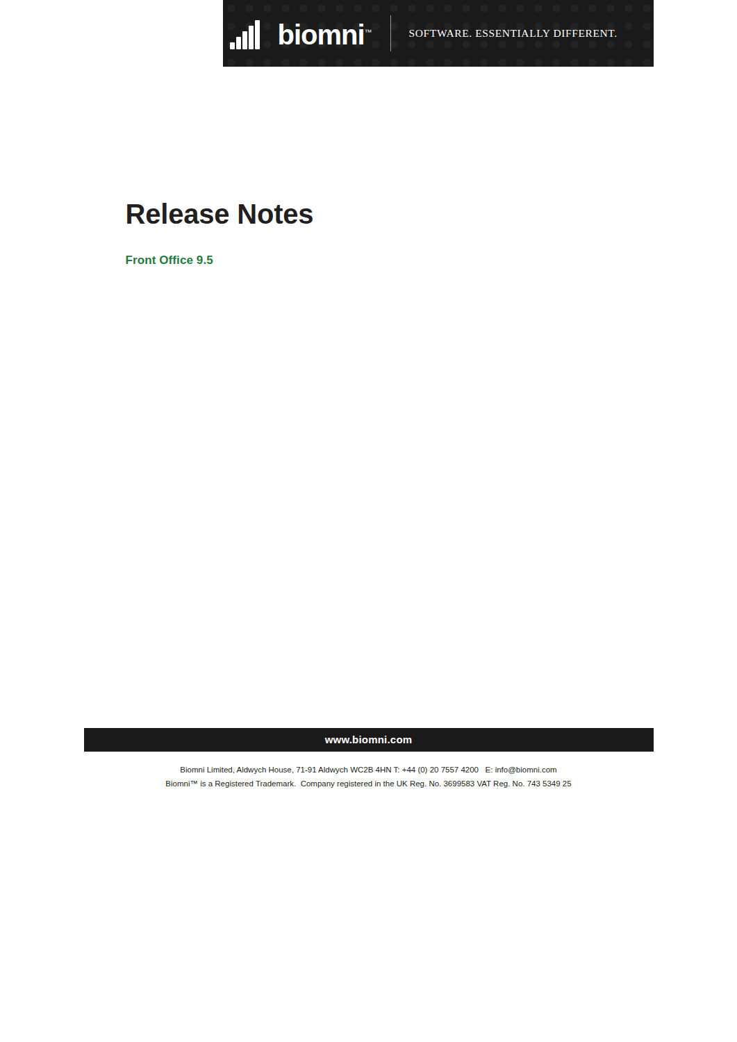biomni™
Software. Essentially Different.
Release Notes
Front Office 9.5
www.biomni.com
Biomni Limited, Aldwych House, 71-91 Aldwych WC2B 4HN T: +44 (0) 20 7557 4200 E: info@biomni.com
Biomni™ is a Registered Trademark. Company registered in the UK Reg. No. 3699583 VAT Reg. No. 743 5349 25